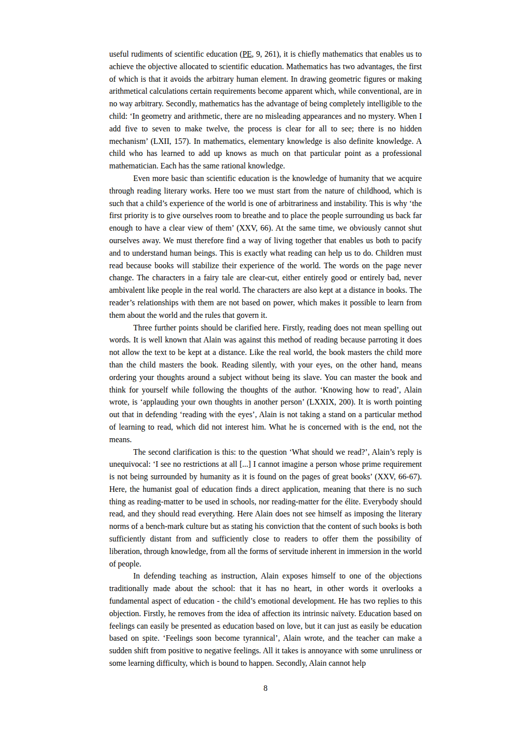useful rudiments of scientific education (PE, 9, 261), it is chiefly mathematics that enables us to achieve the objective allocated to scientific education. Mathematics has two advantages, the first of which is that it avoids the arbitrary human element. In drawing geometric figures or making arithmetical calculations certain requirements become apparent which, while conventional, are in no way arbitrary. Secondly, mathematics has the advantage of being completely intelligible to the child: ‘In geometry and arithmetic, there are no misleading appearances and no mystery. When I add five to seven to make twelve, the process is clear for all to see; there is no hidden mechanism’ (LXII, 157). In mathematics, elementary knowledge is also definite knowledge. A child who has learned to add up knows as much on that particular point as a professional mathematician. Each has the same rational knowledge.
Even more basic than scientific education is the knowledge of humanity that we acquire through reading literary works. Here too we must start from the nature of childhood, which is such that a child’s experience of the world is one of arbitrariness and instability. This is why ‘the first priority is to give ourselves room to breathe and to place the people surrounding us back far enough to have a clear view of them’ (XXV, 66). At the same time, we obviously cannot shut ourselves away. We must therefore find a way of living together that enables us both to pacify and to understand human beings. This is exactly what reading can help us to do. Children must read because books will stabilize their experience of the world. The words on the page never change. The characters in a fairy tale are clear-cut, either entirely good or entirely bad, never ambivalent like people in the real world. The characters are also kept at a distance in books. The reader’s relationships with them are not based on power, which makes it possible to learn from them about the world and the rules that govern it.
Three further points should be clarified here. Firstly, reading does not mean spelling out words. It is well known that Alain was against this method of reading because parroting it does not allow the text to be kept at a distance. Like the real world, the book masters the child more than the child masters the book. Reading silently, with your eyes, on the other hand, means ordering your thoughts around a subject without being its slave. You can master the book and think for yourself while following the thoughts of the author. ‘Knowing how to read’, Alain wrote, is ‘applauding your own thoughts in another person’ (LXXIX, 200). It is worth pointing out that in defending ‘reading with the eyes’, Alain is not taking a stand on a particular method of learning to read, which did not interest him. What he is concerned with is the end, not the means.
The second clarification is this: to the question ‘What should we read?’, Alain’s reply is unequivocal: ‘I see no restrictions at all [...] I cannot imagine a person whose prime requirement is not being surrounded by humanity as it is found on the pages of great books’ (XXV, 66-67). Here, the humanist goal of education finds a direct application, meaning that there is no such thing as reading-matter to be used in schools, nor reading-matter for the élite. Everybody should read, and they should read everything. Here Alain does not see himself as imposing the literary norms of a bench-mark culture but as stating his conviction that the content of such books is both sufficiently distant from and sufficiently close to readers to offer them the possibility of liberation, through knowledge, from all the forms of servitude inherent in immersion in the world of people.
In defending teaching as instruction, Alain exposes himself to one of the objections traditionally made about the school: that it has no heart, in other words it overlooks a fundamental aspect of education - the child’s emotional development. He has two replies to this objection. Firstly, he removes from the idea of affection its intrinsic naïvety. Education based on feelings can easily be presented as education based on love, but it can just as easily be education based on spite. ‘Feelings soon become tyrannical’, Alain wrote, and the teacher can make a sudden shift from positive to negative feelings. All it takes is annoyance with some unruliness or some learning difficulty, which is bound to happen. Secondly, Alain cannot help
8